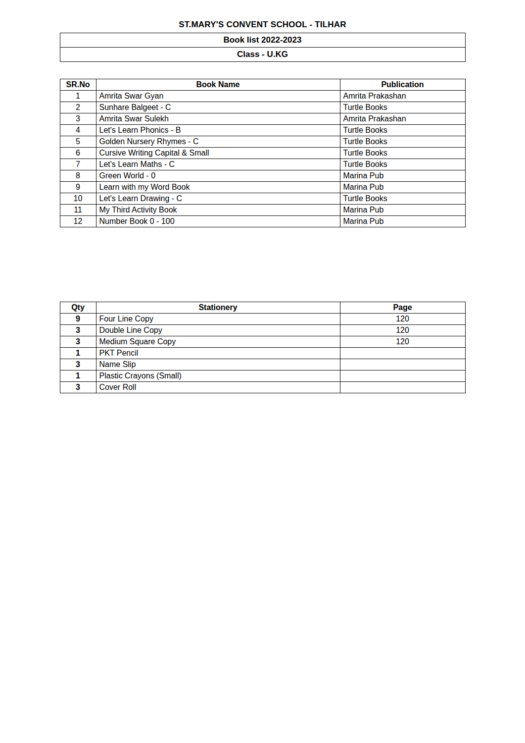ST.MARY'S CONVENT SCHOOL - TILHAR
| Book list 2022-2023 |
| Class - U.KG |
| SR.No | Book Name | Publication |
| --- | --- | --- |
| 1 | Amrita Swar Gyan | Amrita Prakashan |
| 2 | Sunhare Balgeet - C | Turtle Books |
| 3 | Amrita Swar Sulekh | Amrita Prakashan |
| 4 | Let's Learn Phonics - B | Turtle Books |
| 5 | Golden Nursery Rhymes - C | Turtle Books |
| 6 | Cursive Writing Capital & Small | Turtle Books |
| 7 | Let's Learn Maths - C | Turtle Books |
| 8 | Green World - 0 | Marina Pub |
| 9 | Learn with my Word Book | Marina Pub |
| 10 | Let's Learn Drawing - C | Turtle Books |
| 11 | My Third Activity Book | Marina Pub |
| 12 | Number Book 0 - 100 | Marina Pub |
| Qty | Stationery | Page |
| --- | --- | --- |
| 9 | Four Line Copy | 120 |
| 3 | Double Line Copy | 120 |
| 3 | Medium Square Copy | 120 |
| 1 | PKT Pencil | |
| 3 | Name Slip | |
| 1 | Plastic Crayons (Small) | |
| 3 | Cover Roll | |